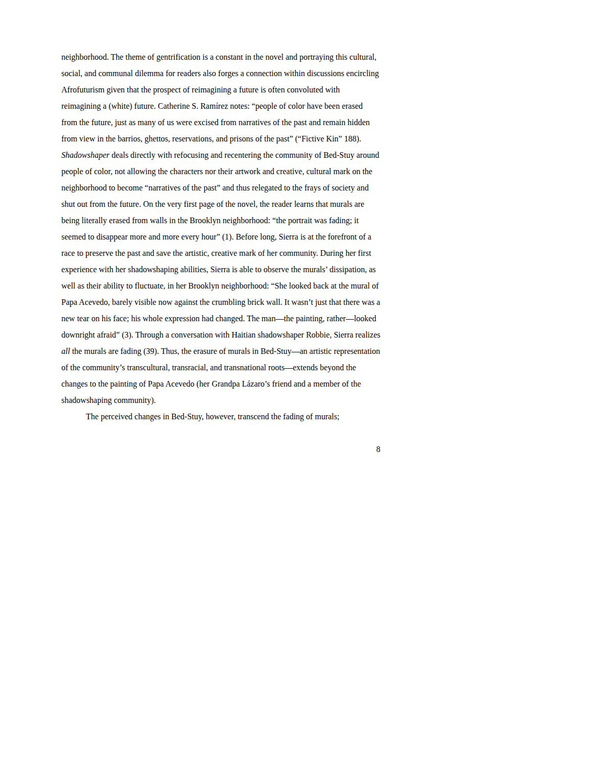neighborhood. The theme of gentrification is a constant in the novel and portraying this cultural, social, and communal dilemma for readers also forges a connection within discussions encircling Afrofuturism given that the prospect of reimagining a future is often convoluted with reimagining a (white) future. Catherine S. Ramírez notes: “people of color have been erased from the future, just as many of us were excised from narratives of the past and remain hidden from view in the barrios, ghettos, reservations, and prisons of the past” (“Fictive Kin” 188). Shadowshaper deals directly with refocusing and recentering the community of Bed-Stuy around people of color, not allowing the characters nor their artwork and creative, cultural mark on the neighborhood to become “narratives of the past” and thus relegated to the frays of society and shut out from the future. On the very first page of the novel, the reader learns that murals are being literally erased from walls in the Brooklyn neighborhood: “the portrait was fading; it seemed to disappear more and more every hour” (1). Before long, Sierra is at the forefront of a race to preserve the past and save the artistic, creative mark of her community. During her first experience with her shadowshaping abilities, Sierra is able to observe the murals’ dissipation, as well as their ability to fluctuate, in her Brooklyn neighborhood: “She looked back at the mural of Papa Acevedo, barely visible now against the crumbling brick wall. It wasn’t just that there was a new tear on his face; his whole expression had changed. The man—the painting, rather—looked downright afraid” (3). Through a conversation with Haitian shadowshaper Robbie, Sierra realizes all the murals are fading (39). Thus, the erasure of murals in Bed-Stuy—an artistic representation of the community’s transcultural, transracial, and transnational roots—extends beyond the changes to the painting of Papa Acevedo (her Grandpa Lázaro’s friend and a member of the shadowshaping community).
The perceived changes in Bed-Stuy, however, transcend the fading of murals;
8